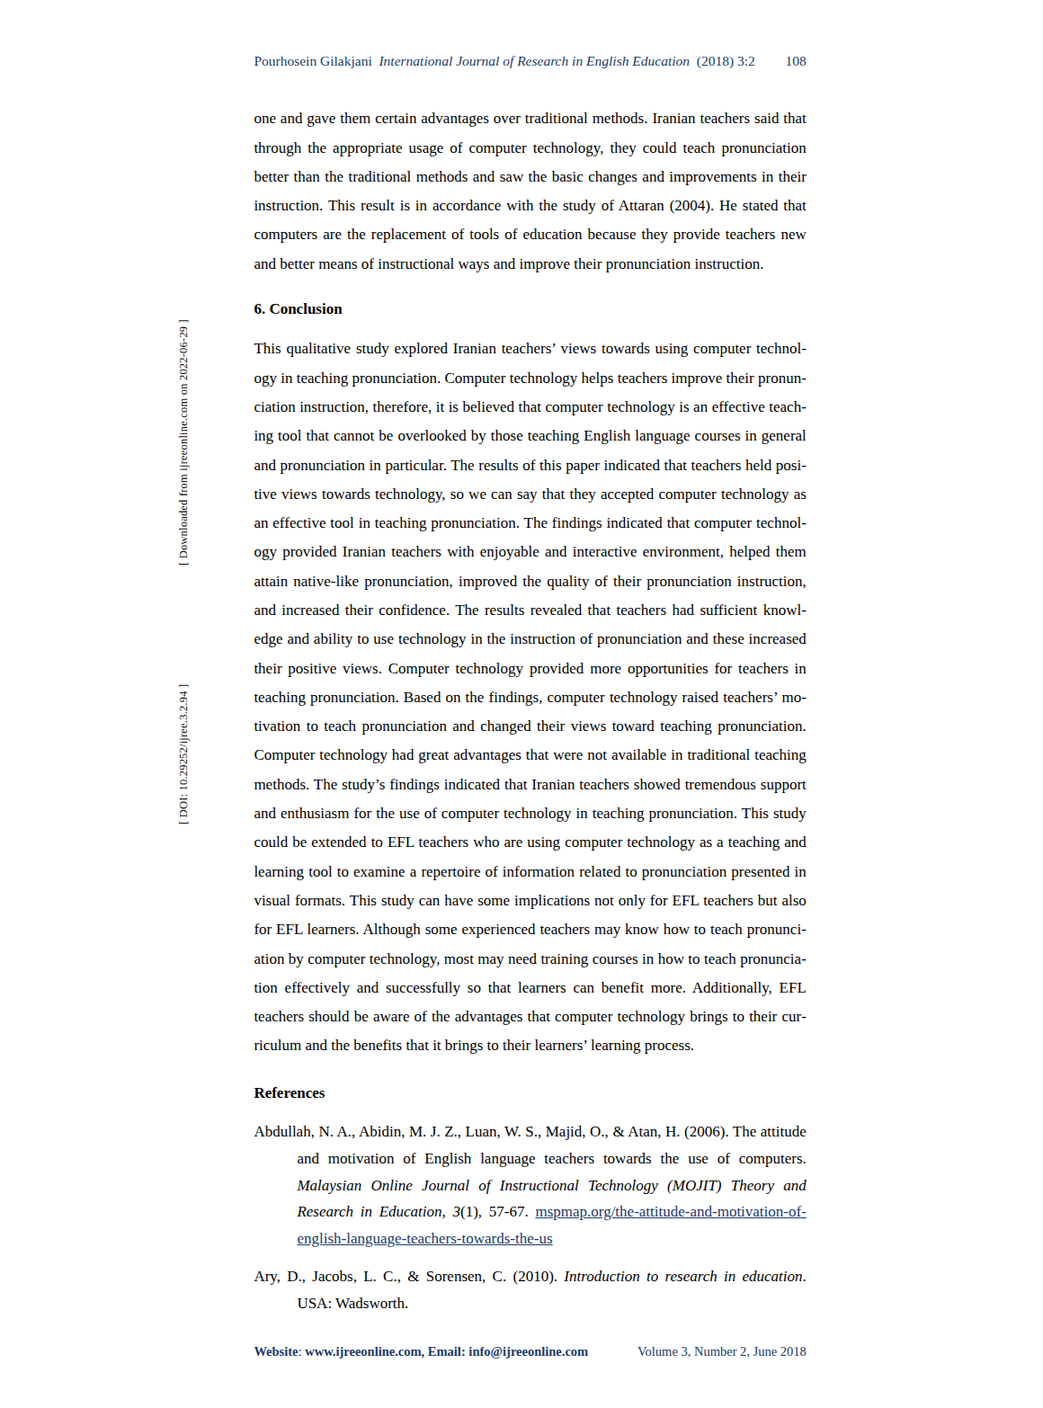[ DOI: 10.29252/ijree.3.2.94 ]
[ Downloaded from ijreeonline.com on 2022-06-29 ]
Pourhosein Gilakjani International Journal of Research in English Education (2018) 3:2
108
one and gave them certain advantages over traditional methods. Iranian teachers said that through the appropriate usage of computer technology, they could teach pronunciation better than the traditional methods and saw the basic changes and improvements in their instruction. This result is in accordance with the study of Attaran (2004). He stated that computers are the replacement of tools of education because they provide teachers new and better means of instructional ways and improve their pronunciation instruction.
6. Conclusion
This qualitative study explored Iranian teachers’ views towards using computer technology in teaching pronunciation. Computer technology helps teachers improve their pronunciation instruction, therefore, it is believed that computer technology is an effective teaching tool that cannot be overlooked by those teaching English language courses in general and pronunciation in particular. The results of this paper indicated that teachers held positive views towards technology, so we can say that they accepted computer technology as an effective tool in teaching pronunciation. The findings indicated that computer technology provided Iranian teachers with enjoyable and interactive environment, helped them attain native-like pronunciation, improved the quality of their pronunciation instruction, and increased their confidence. The results revealed that teachers had sufficient knowledge and ability to use technology in the instruction of pronunciation and these increased their positive views. Computer technology provided more opportunities for teachers in teaching pronunciation. Based on the findings, computer technology raised teachers’ motivation to teach pronunciation and changed their views toward teaching pronunciation. Computer technology had great advantages that were not available in traditional teaching methods. The study’s findings indicated that Iranian teachers showed tremendous support and enthusiasm for the use of computer technology in teaching pronunciation. This study could be extended to EFL teachers who are using computer technology as a teaching and learning tool to examine a repertoire of information related to pronunciation presented in visual formats. This study can have some implications not only for EFL teachers but also for EFL learners. Although some experienced teachers may know how to teach pronunciation by computer technology, most may need training courses in how to teach pronunciation effectively and successfully so that learners can benefit more. Additionally, EFL teachers should be aware of the advantages that computer technology brings to their curriculum and the benefits that it brings to their learners’ learning process.
References
Abdullah, N. A., Abidin, M. J. Z., Luan, W. S., Majid, O., & Atan, H. (2006). The attitude and motivation of English language teachers towards the use of computers. Malaysian Online Journal of Instructional Technology (MOJIT) Theory and Research in Education, 3(1), 57-67. mspmap.org/the-attitude-and-motivation-of-english-language-teachers-towards-the-us
Ary, D., Jacobs, L. C., & Sorensen, C. (2010). Introduction to research in education. USA: Wadsworth.
Website: www.ijreeonline.com, Email: info@ijreeonline.com
Volume 3, Number 2, June 2018